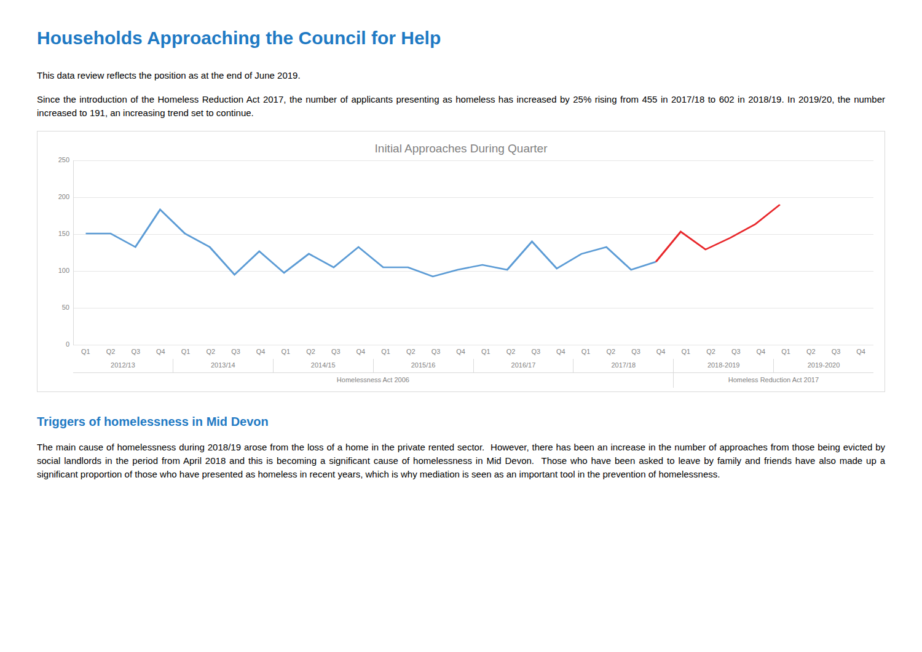Households Approaching the Council for Help
This data review reflects the position as at the end of June 2019.
Since the introduction of the Homeless Reduction Act 2017, the number of applicants presenting as homeless has increased by 25% rising from 455 in 2017/18 to 602 in 2018/19. In 2019/20, the number increased to 191, an increasing trend set to continue.
Initial Approaches During Quarter
250 200 150 100 50 0
Q1
Q2
Q3
Q4
Q1
Q2
Q3
Q4
Q1
Q2
Q3
Q4
Q1
Q2
Q3
Q4
Q1
Q2
Q3
Q4
Q1
Q2
Q3
Q4
Q1
Q2
Q3
Q4
Q1
Q2
Q3
Q4
2012/13
2013/14
2014/15
2015/16
2016/17
2017/18
2018-2019
2019-2020
Homelessness Act 2006
Homeless Reduction Act 2017
Triggers of homelessness in Mid Devon
The main cause of homelessness during 2018/19 arose from the loss of a home in the private rented sector. However, there has been an increase in the number of approaches from those being evicted by social landlords in the period from April 2018 and this is becoming a significant cause of homelessness in Mid Devon. Those who have been asked to leave by family and friends have also made up a significant proportion of those who have presented as homeless in recent years, which is why mediation is seen as an important tool in the prevention of homelessness.